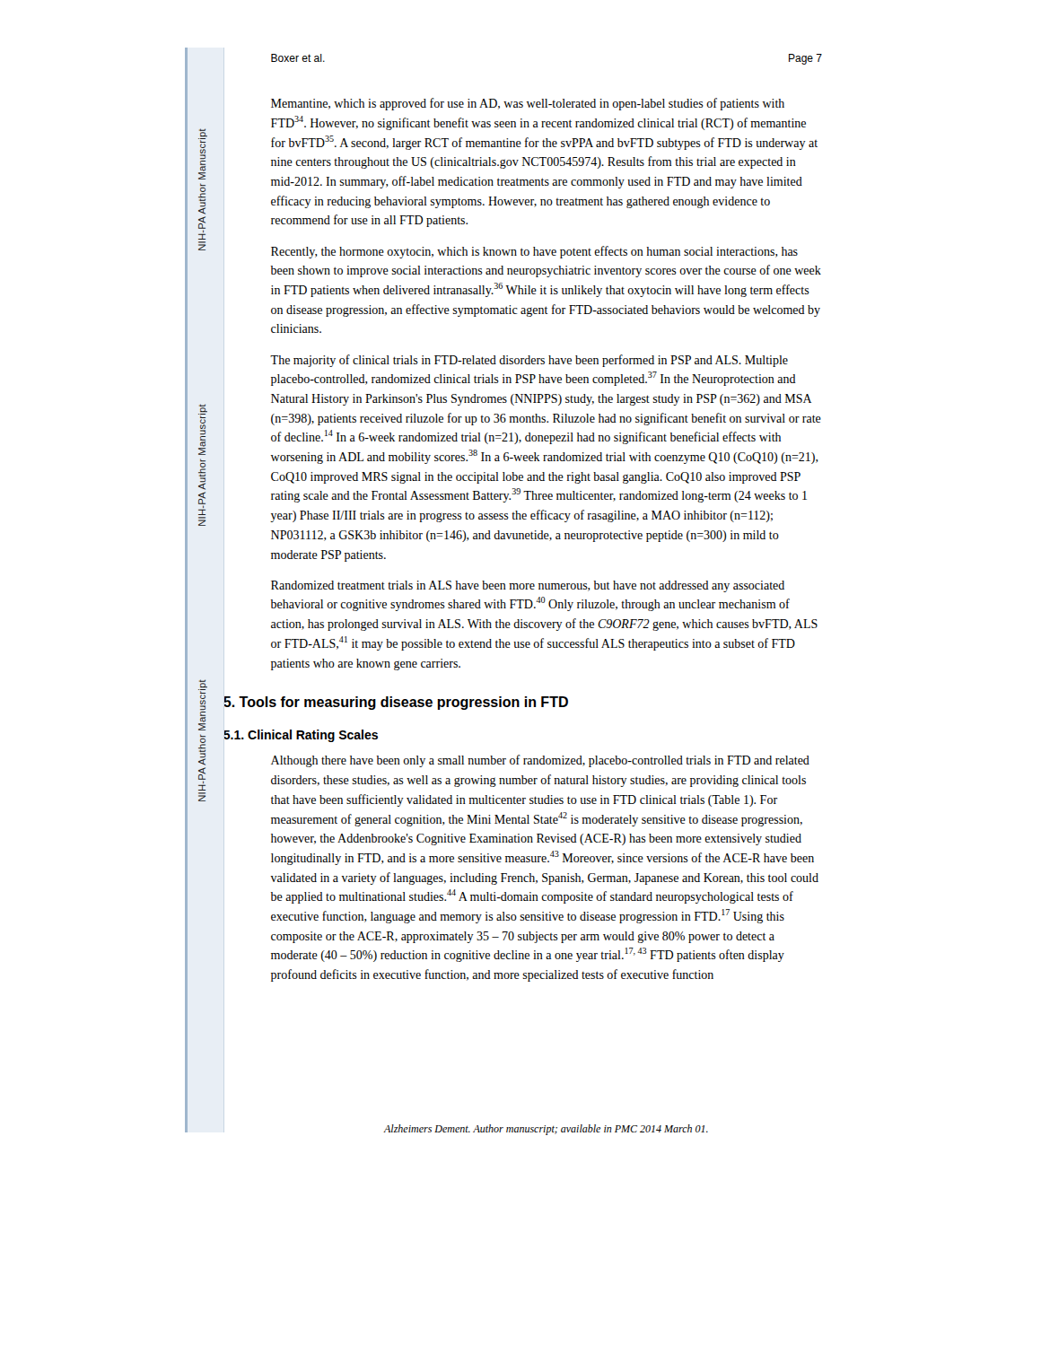NIH-PA Author Manuscript NIH-PA Author Manuscript NIH-PA Author Manuscript
Boxer et al.
Page 7
Memantine, which is approved for use in AD, was well-tolerated in open-label studies of patients with FTD34. However, no significant benefit was seen in a recent randomized clinical trial (RCT) of memantine for bvFTD35. A second, larger RCT of memantine for the svPPA and bvFTD subtypes of FTD is underway at nine centers throughout the US (clinicaltrials.gov NCT00545974). Results from this trial are expected in mid-2012. In summary, off-label medication treatments are commonly used in FTD and may have limited efficacy in reducing behavioral symptoms. However, no treatment has gathered enough evidence to recommend for use in all FTD patients.
Recently, the hormone oxytocin, which is known to have potent effects on human social interactions, has been shown to improve social interactions and neuropsychiatric inventory scores over the course of one week in FTD patients when delivered intranasally.36 While it is unlikely that oxytocin will have long term effects on disease progression, an effective symptomatic agent for FTD-associated behaviors would be welcomed by clinicians.
The majority of clinical trials in FTD-related disorders have been performed in PSP and ALS. Multiple placebo-controlled, randomized clinical trials in PSP have been completed.37 In the Neuroprotection and Natural History in Parkinson's Plus Syndromes (NNIPPS) study, the largest study in PSP (n=362) and MSA (n=398), patients received riluzole for up to 36 months. Riluzole had no significant benefit on survival or rate of decline.14 In a 6-week randomized trial (n=21), donepezil had no significant beneficial effects with worsening in ADL and mobility scores.38 In a 6-week randomized trial with coenzyme Q10 (CoQ10) (n=21), CoQ10 improved MRS signal in the occipital lobe and the right basal ganglia. CoQ10 also improved PSP rating scale and the Frontal Assessment Battery.39 Three multicenter, randomized long-term (24 weeks to 1 year) Phase II/III trials are in progress to assess the efficacy of rasagiline, a MAO inhibitor (n=112); NP031112, a GSK3b inhibitor (n=146), and davunetide, a neuroprotective peptide (n=300) in mild to moderate PSP patients.
Randomized treatment trials in ALS have been more numerous, but have not addressed any associated behavioral or cognitive syndromes shared with FTD.40 Only riluzole, through an unclear mechanism of action, has prolonged survival in ALS. With the discovery of the C9ORF72 gene, which causes bvFTD, ALS or FTD-ALS,41 it may be possible to extend the use of successful ALS therapeutics into a subset of FTD patients who are known gene carriers.
5. Tools for measuring disease progression in FTD
5.1. Clinical Rating Scales
Although there have been only a small number of randomized, placebo-controlled trials in FTD and related disorders, these studies, as well as a growing number of natural history studies, are providing clinical tools that have been sufficiently validated in multicenter studies to use in FTD clinical trials (Table 1). For measurement of general cognition, the Mini Mental State42 is moderately sensitive to disease progression, however, the Addenbrooke's Cognitive Examination Revised (ACE-R) has been more extensively studied longitudinally in FTD, and is a more sensitive measure.43 Moreover, since versions of the ACE-R have been validated in a variety of languages, including French, Spanish, German, Japanese and Korean, this tool could be applied to multinational studies.44 A multi-domain composite of standard neuropsychological tests of executive function, language and memory is also sensitive to disease progression in FTD.17 Using this composite or the ACE-R, approximately 35 – 70 subjects per arm would give 80% power to detect a moderate (40 – 50%) reduction in cognitive decline in a one year trial.17, 43 FTD patients often display profound deficits in executive function, and more specialized tests of executive function
Alzheimers Dement. Author manuscript; available in PMC 2014 March 01.